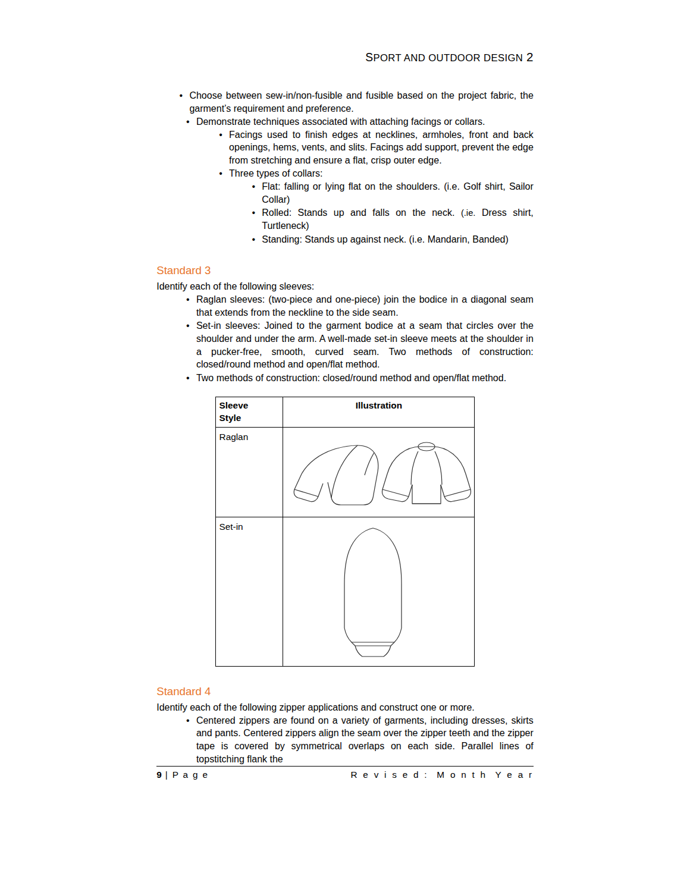SPORT AND OUTDOOR DESIGN 2
Choose between sew-in/non-fusible and fusible based on the project fabric, the garment’s requirement and preference.
Demonstrate techniques associated with attaching facings or collars.
Facings used to finish edges at necklines, armholes, front and back openings, hems, vents, and slits. Facings add support, prevent the edge from stretching and ensure a flat, crisp outer edge.
Three types of collars:
Flat: falling or lying flat on the shoulders. (i.e. Golf shirt, Sailor Collar)
Rolled: Stands up and falls on the neck. (.ie. Dress shirt, Turtleneck)
Standing: Stands up against neck. (i.e. Mandarin, Banded)
Standard 3
Identify each of the following sleeves:
Raglan sleeves: (two-piece and one-piece) join the bodice in a diagonal seam that extends from the neckline to the side seam.
Set-in sleeves: Joined to the garment bodice at a seam that circles over the shoulder and under the arm. A well-made set-in sleeve meets at the shoulder in a pucker-free, smooth, curved seam. Two methods of construction: closed/round method and open/flat method.
Two methods of construction: closed/round method and open/flat method.
| Sleeve Style | Illustration |
| --- | --- |
| Raglan | |
| Set-in | |
Standard 4
Identify each of the following zipper applications and construct one or more.
Centered zippers are found on a variety of garments, including dresses, skirts and pants. Centered zippers align the seam over the zipper teeth and the zipper tape is covered by symmetrical overlaps on each side. Parallel lines of topstitching flank the
9 | P a g e
R e v i s e d : M o n t h Y e a r